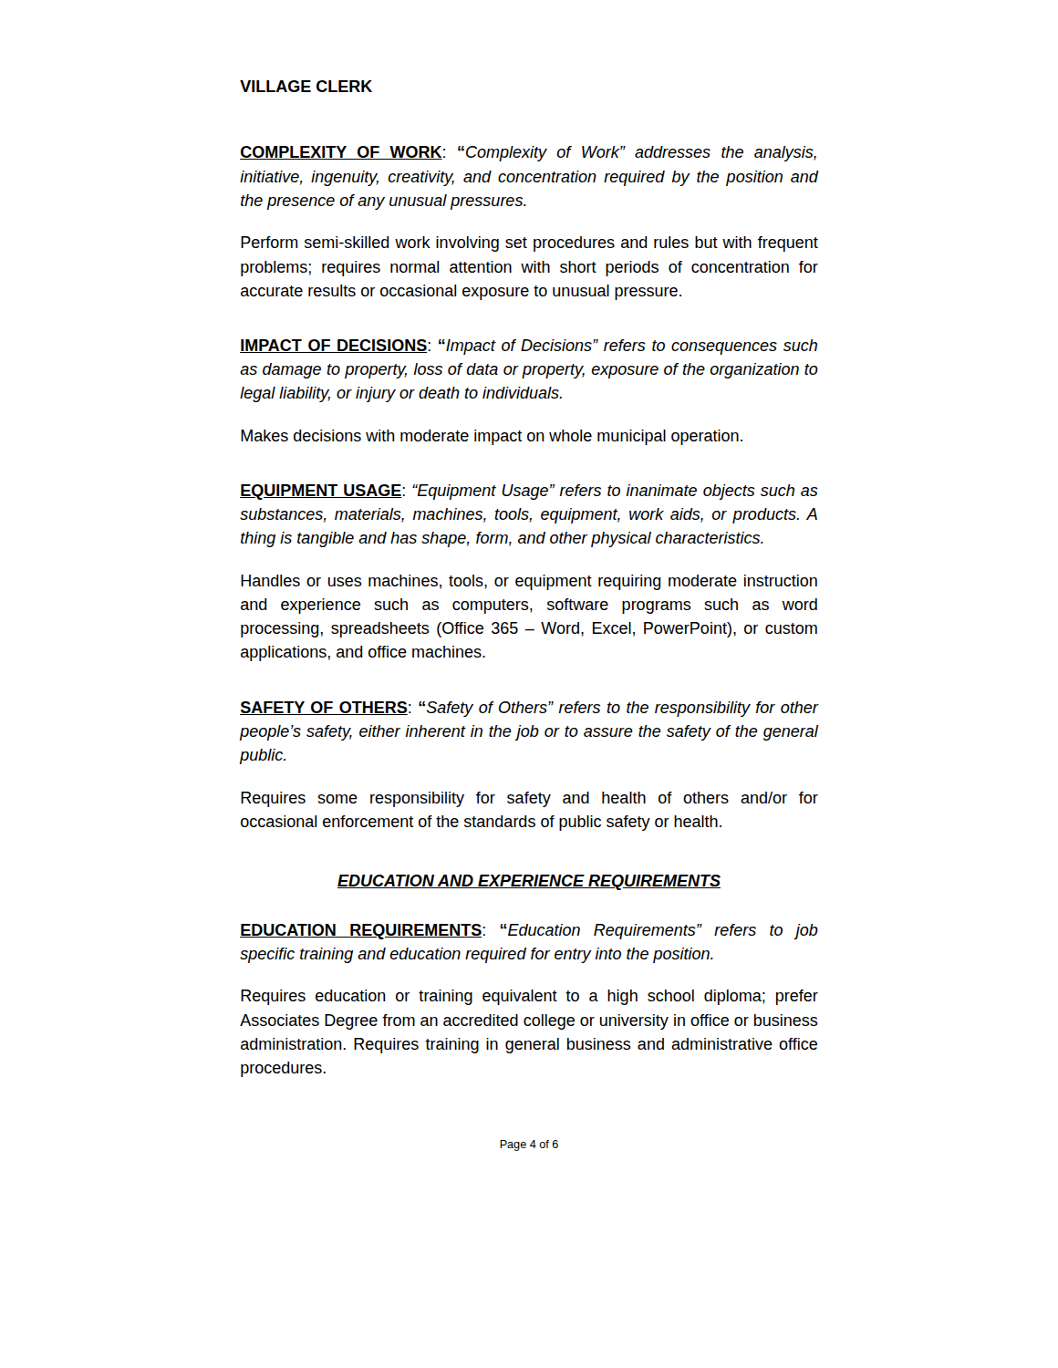VILLAGE CLERK
COMPLEXITY OF WORK: “Complexity of Work” addresses the analysis, initiative, ingenuity, creativity, and concentration required by the position and the presence of any unusual pressures.
Perform semi-skilled work involving set procedures and rules but with frequent problems; requires normal attention with short periods of concentration for accurate results or occasional exposure to unusual pressure.
IMPACT OF DECISIONS: “Impact of Decisions” refers to consequences such as damage to property, loss of data or property, exposure of the organization to legal liability, or injury or death to individuals.
Makes decisions with moderate impact on whole municipal operation.
EQUIPMENT USAGE: “Equipment Usage” refers to inanimate objects such as substances, materials, machines, tools, equipment, work aids, or products. A thing is tangible and has shape, form, and other physical characteristics.
Handles or uses machines, tools, or equipment requiring moderate instruction and experience such as computers, software programs such as word processing, spreadsheets (Office 365 – Word, Excel, PowerPoint), or custom applications, and office machines.
SAFETY OF OTHERS: “Safety of Others” refers to the responsibility for other people’s safety, either inherent in the job or to assure the safety of the general public.
Requires some responsibility for safety and health of others and/or for occasional enforcement of the standards of public safety or health.
EDUCATION AND EXPERIENCE REQUIREMENTS
EDUCATION REQUIREMENTS: “Education Requirements” refers to job specific training and education required for entry into the position.
Requires education or training equivalent to a high school diploma; prefer Associates Degree from an accredited college or university in office or business administration. Requires training in general business and administrative office procedures.
Page 4 of 6